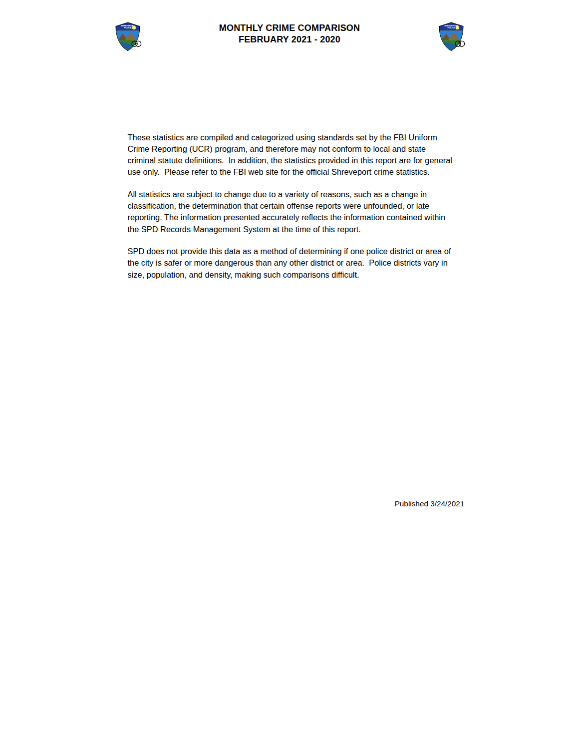SHREVEPORT POLICE
MONTHLY CRIME COMPARISON
FEBRUARY 2021 - 2020
SHREVEPORT POLICE
These statistics are compiled and categorized using standards set by the FBI Uniform Crime Reporting (UCR) program, and therefore may not conform to local and state criminal statute definitions. In addition, the statistics provided in this report are for general use only. Please refer to the FBI web site for the official Shreveport crime statistics.
All statistics are subject to change due to a variety of reasons, such as a change in classification, the determination that certain offense reports were unfounded, or late reporting. The information presented accurately reflects the information contained within the SPD Records Management System at the time of this report.
SPD does not provide this data as a method of determining if one police district or area of the city is safer or more dangerous than any other district or area. Police districts vary in size, population, and density, making such comparisons difficult.
Published 3/24/2021